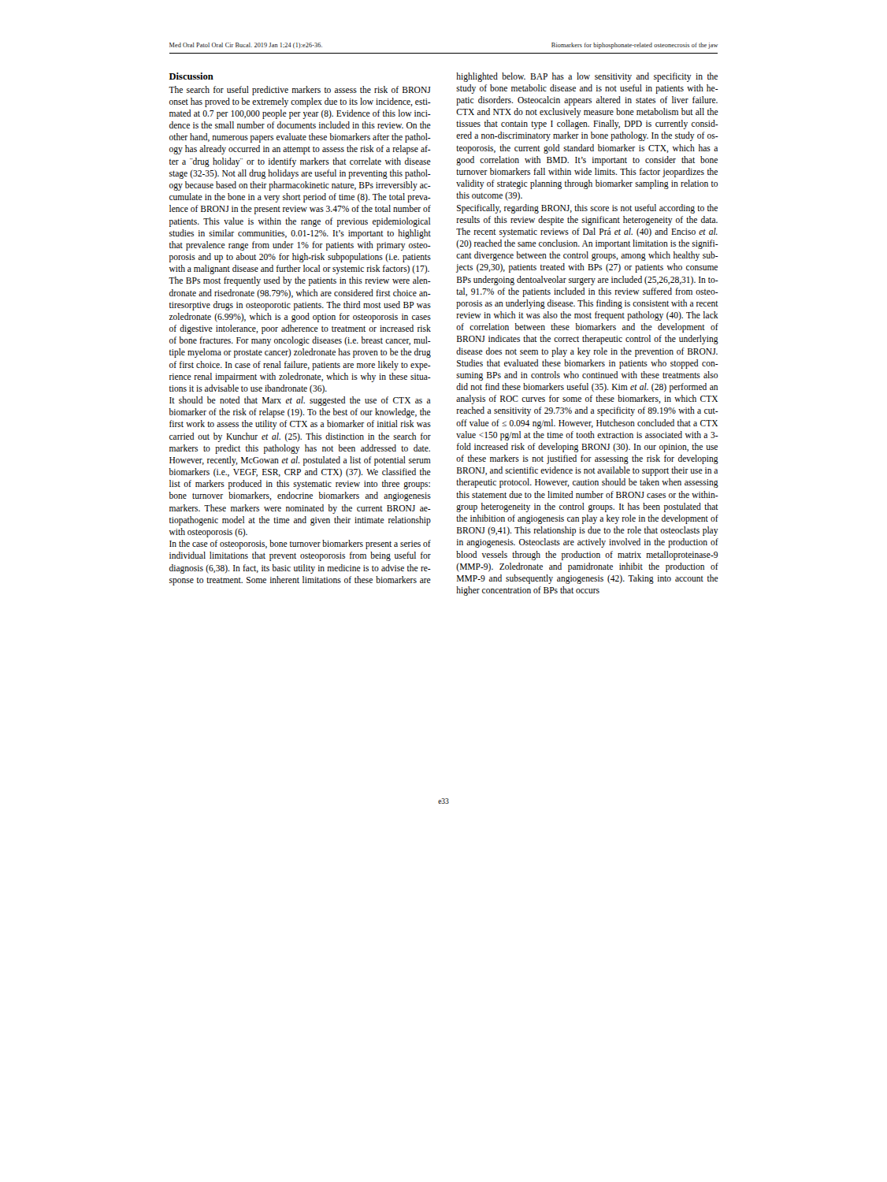Med Oral Patol Oral Cir Bucal. 2019 Jan 1;24 (1):e26-36.
Biomarkers for biphosphonate-related osteonecrosis of the jaw
Discussion
The search for useful predictive markers to assess the risk of BRONJ onset has proved to be extremely complex due to its low incidence, estimated at 0.7 per 100,000 people per year (8). Evidence of this low incidence is the small number of documents included in this review. On the other hand, numerous papers evaluate these biomarkers after the pathology has already occurred in an attempt to assess the risk of a relapse after a ¨drug holiday¨ or to identify markers that correlate with disease stage (32-35). Not all drug holidays are useful in preventing this pathology because based on their pharmacokinetic nature, BPs irreversibly accumulate in the bone in a very short period of time (8). The total prevalence of BRONJ in the present review was 3.47% of the total number of patients. This value is within the range of previous epidemiological studies in similar communities, 0.01-12%. It’s important to highlight that prevalence range from under 1% for patients with primary osteoporosis and up to about 20% for high-risk subpopulations (i.e. patients with a malignant disease and further local or systemic risk factors) (17).
The BPs most frequently used by the patients in this review were alendronate and risedronate (98.79%), which are considered first choice antiresorptive drugs in osteoporotic patients. The third most used BP was zoledronate (6.99%), which is a good option for osteoporosis in cases of digestive intolerance, poor adherence to treatment or increased risk of bone fractures. For many oncologic diseases (i.e. breast cancer, multiple myeloma or prostate cancer) zoledronate has proven to be the drug of first choice. In case of renal failure, patients are more likely to experience renal impairment with zoledronate, which is why in these situations it is advisable to use ibandronate (36).
It should be noted that Marx et al. suggested the use of CTX as a biomarker of the risk of relapse (19). To the best of our knowledge, the first work to assess the utility of CTX as a biomarker of initial risk was carried out by Kunchur et al. (25). This distinction in the search for markers to predict this pathology has not been addressed to date. However, recently, McGowan et al. postulated a list of potential serum biomarkers (i.e., VEGF, ESR, CRP and CTX) (37). We classified the list of markers produced in this systematic review into three groups: bone turnover biomarkers, endocrine biomarkers and angiogenesis markers. These markers were nominated by the current BRONJ aetiopathogenic model at the time and given their intimate relationship with osteoporosis (6).
In the case of osteoporosis, bone turnover biomarkers present a series of individual limitations that prevent osteoporosis from being useful for diagnosis (6,38). In fact, its basic utility in medicine is to advise the response to treatment. Some inherent limitations of these biomarkers are highlighted below. BAP has a low sensitivity and specificity in the study of bone metabolic disease and is not useful in patients with hepatic disorders. Osteocalcin appears altered in states of liver failure. CTX and NTX do not exclusively measure bone metabolism but all the tissues that contain type I collagen. Finally, DPD is currently considered a non-discriminatory marker in bone pathology. In the study of osteoporosis, the current gold standard biomarker is CTX, which has a good correlation with BMD. It’s important to consider that bone turnover biomarkers fall within wide limits. This factor jeopardizes the validity of strategic planning through biomarker sampling in relation to this outcome (39).
Specifically, regarding BRONJ, this score is not useful according to the results of this review despite the significant heterogeneity of the data. The recent systematic reviews of Dal Prá et al. (40) and Enciso et al. (20) reached the same conclusion. An important limitation is the significant divergence between the control groups, among which healthy subjects (29,30), patients treated with BPs (27) or patients who consume BPs undergoing dentoalveolar surgery are included (25,26,28,31). In total, 91.7% of the patients included in this review suffered from osteoporosis as an underlying disease. This finding is consistent with a recent review in which it was also the most frequent pathology (40). The lack of correlation between these biomarkers and the development of BRONJ indicates that the correct therapeutic control of the underlying disease does not seem to play a key role in the prevention of BRONJ. Studies that evaluated these biomarkers in patients who stopped consuming BPs and in controls who continued with these treatments also did not find these biomarkers useful (35). Kim et al. (28) performed an analysis of ROC curves for some of these biomarkers, in which CTX reached a sensitivity of 29.73% and a specificity of 89.19% with a cut-off value of ≤ 0.094 ng/ml. However, Hutcheson concluded that a CTX value <150 pg/ml at the time of tooth extraction is associated with a 3-fold increased risk of developing BRONJ (30). In our opinion, the use of these markers is not justified for assessing the risk for developing BRONJ, and scientific evidence is not available to support their use in a therapeutic protocol. However, caution should be taken when assessing this statement due to the limited number of BRONJ cases or the within-group heterogeneity in the control groups. It has been postulated that the inhibition of angiogenesis can play a key role in the development of BRONJ (9,41). This relationship is due to the role that osteoclasts play in angiogenesis. Osteoclasts are actively involved in the production of blood vessels through the production of matrix metalloproteinase-9 (MMP-9). Zoledronate and pamidronate inhibit the production of MMP-9 and subsequently angiogenesis (42). Taking into account the higher concentration of BPs that occurs
e33